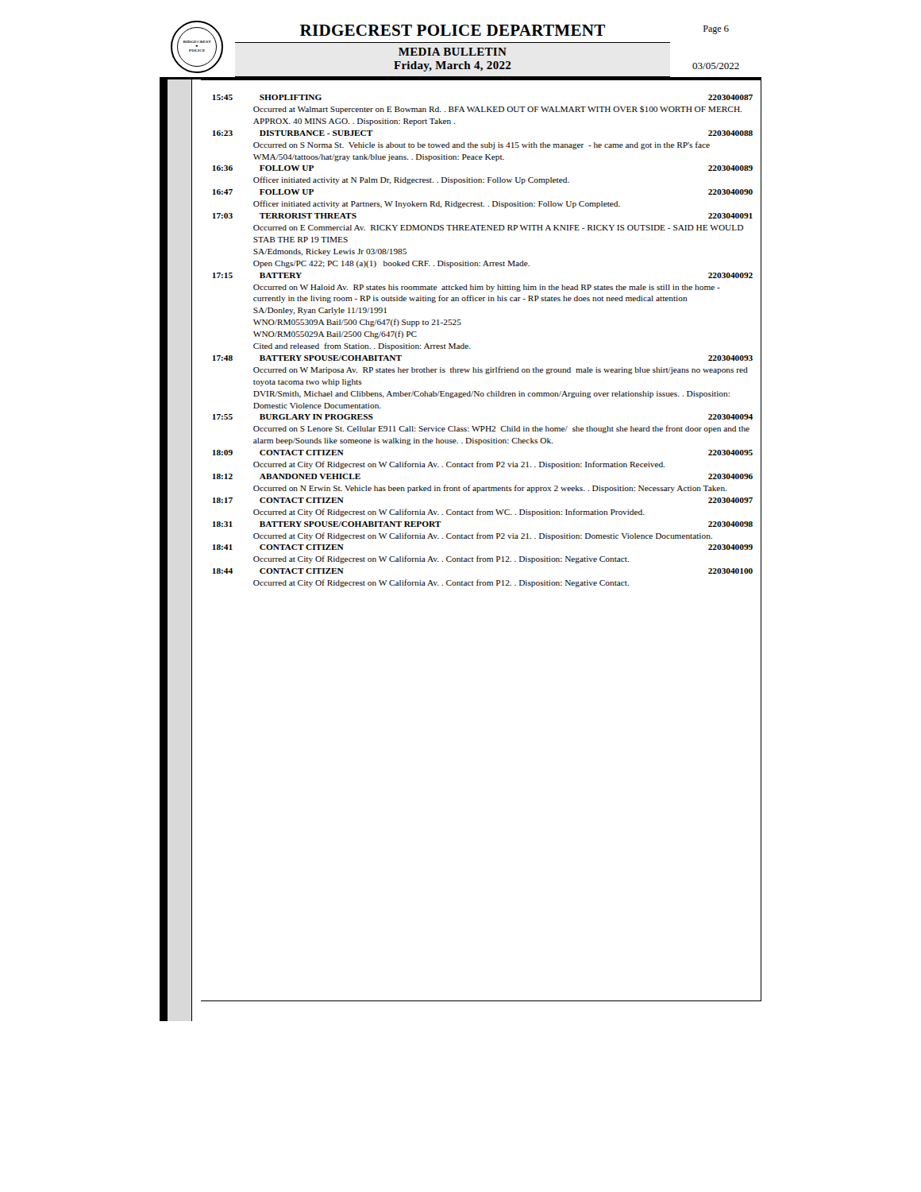RIDGECREST
★
POLICE
RIDGECREST POLICE DEPARTMENT
MEDIA BULLETIN
Friday, March 4, 2022
Page 6
03/05/2022
15:45 SHOPLIFTING 2203040087
Occurred at Walmart Supercenter on E Bowman Rd. . BFA WALKED OUT OF WALMART WITH OVER $100 WORTH OF MERCH. APPROX. 40 MINS AGO. . Disposition: Report Taken .
16:23 DISTURBANCE - SUBJECT 2203040088
Occurred on S Norma St. Vehicle is about to be towed and the subj is 415 with the manager - he came and got in the RP's face
WMA/504/tattoos/hat/gray tank/blue jeans. . Disposition: Peace Kept.
16:36 FOLLOW UP 2203040089
Officer initiated activity at N Palm Dr, Ridgecrest. . Disposition: Follow Up Completed.
16:47 FOLLOW UP 2203040090
Officer initiated activity at Partners, W Inyokern Rd, Ridgecrest. . Disposition: Follow Up Completed.
17:03 TERRORIST THREATS 2203040091
Occurred on E Commercial Av. RICKY EDMONDS THREATENED RP WITH A KNIFE - RICKY IS OUTSIDE - SAID HE WOULD STAB THE RP 19 TIMES
SA/Edmonds, Rickey Lewis Jr 03/08/1985
Open Chgs/PC 422; PC 148 (a)(1) booked CRF. . Disposition: Arrest Made.
17:15 BATTERY 2203040092
Occurred on W Haloid Av. RP states his roommate attcked him by hitting him in the head RP states the male is still in the home - currently in the living room - RP is outside waiting for an officer in his car - RP states he does not need medical attention
SA/Donley, Ryan Carlyle 11/19/1991
WNO/RM055309A Bail/500 Chg/647(f) Supp to 21-2525
WNO/RM055029A Bail/2500 Chg/647(f) PC
Cited and released from Station. . Disposition: Arrest Made.
17:48 BATTERY SPOUSE/COHABITANT 2203040093
Occurred on W Mariposa Av. RP states her brother is threw his girlfriend on the ground male is wearing blue shirt/jeans no weapons red toyota tacoma two whip lights
DVIR/Smith, Michael and Clibbens, Amber/Cohab/Engaged/No children in common/Arguing over relationship issues. . Disposition: Domestic Violence Documentation.
17:55 BURGLARY IN PROGRESS 2203040094
Occurred on S Lenore St. Cellular E911 Call: Service Class: WPH2 Child in the home/ she thought she heard the front door open and the alarm beep/Sounds like someone is walking in the house. . Disposition: Checks Ok.
18:09 CONTACT CITIZEN 2203040095
Occurred at City Of Ridgecrest on W California Av. . Contact from P2 via 21. . Disposition: Information Received.
18:12 ABANDONED VEHICLE 2203040096
Occurred on N Erwin St. Vehicle has been parked in front of apartments for approx 2 weeks. . Disposition: Necessary Action Taken.
18:17 CONTACT CITIZEN 2203040097
Occurred at City Of Ridgecrest on W California Av. . Contact from WC. . Disposition: Information Provided.
18:31 BATTERY SPOUSE/COHABITANT REPORT 2203040098
Occurred at City Of Ridgecrest on W California Av. . Contact from P2 via 21. . Disposition: Domestic Violence Documentation.
18:41 CONTACT CITIZEN 2203040099
Occurred at City Of Ridgecrest on W California Av. . Contact from P12. . Disposition: Negative Contact.
18:44 CONTACT CITIZEN 2203040100
Occurred at City Of Ridgecrest on W California Av. . Contact from P12. . Disposition: Negative Contact.